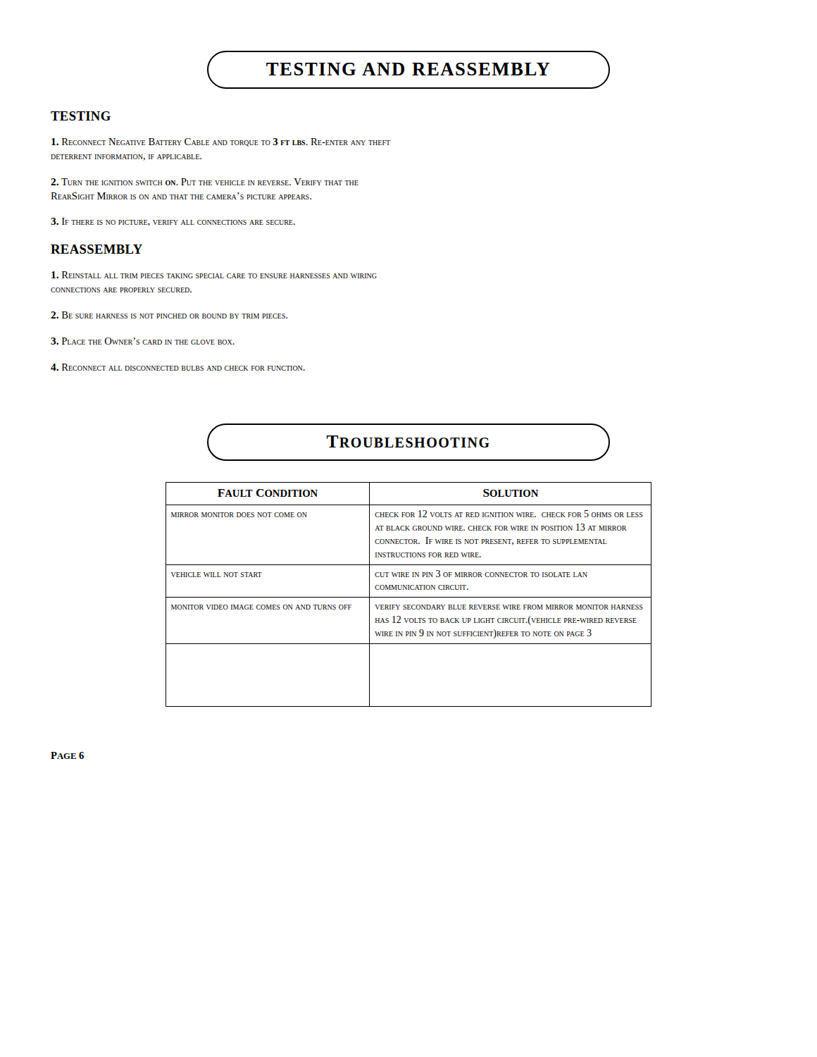TESTING AND REASSEMBLY
TESTING
1. Reconnect Negative Battery Cable and torque to 3 ft lbs. Re-enter any theft deterrent information, if applicable.
2. Turn the ignition switch on. Put the vehicle in reverse. Verify that the RearSight Mirror is on and that the camera’s picture appears.
3. If there is no picture, verify all connections are secure.
REASSEMBLY
1. Reinstall all trim pieces taking special care to ensure harnesses and wiring connections are properly secured.
2. Be sure harness is not pinched or bound by trim pieces.
3. Place the Owner’s card in the glove box.
4. Reconnect all disconnected bulbs and check for function.
TROUBLESHOOTING
| F AULT C ONDITION | S OLUTION |
| --- | --- |
| mirror monitor does not come on | check for 12 volts at red ignition wire. check for 5 ohms or less at black ground wire. check for wire in position 13 at mirror connector. If wire is not present, refer to supplemental instructions for red wire. |
| vehicle will not start | cut wire in pin 3 of mirror connector to isolate lan communication circuit. |
| monitor video image comes on and turns off | verify secondary blue reverse wire from mirror monitor harness has 12 volts to back up light circuit.(vehicle pre-wired reverse wire in pin 9 in not sufficient)refer to note on page 3 |
PAGE 6